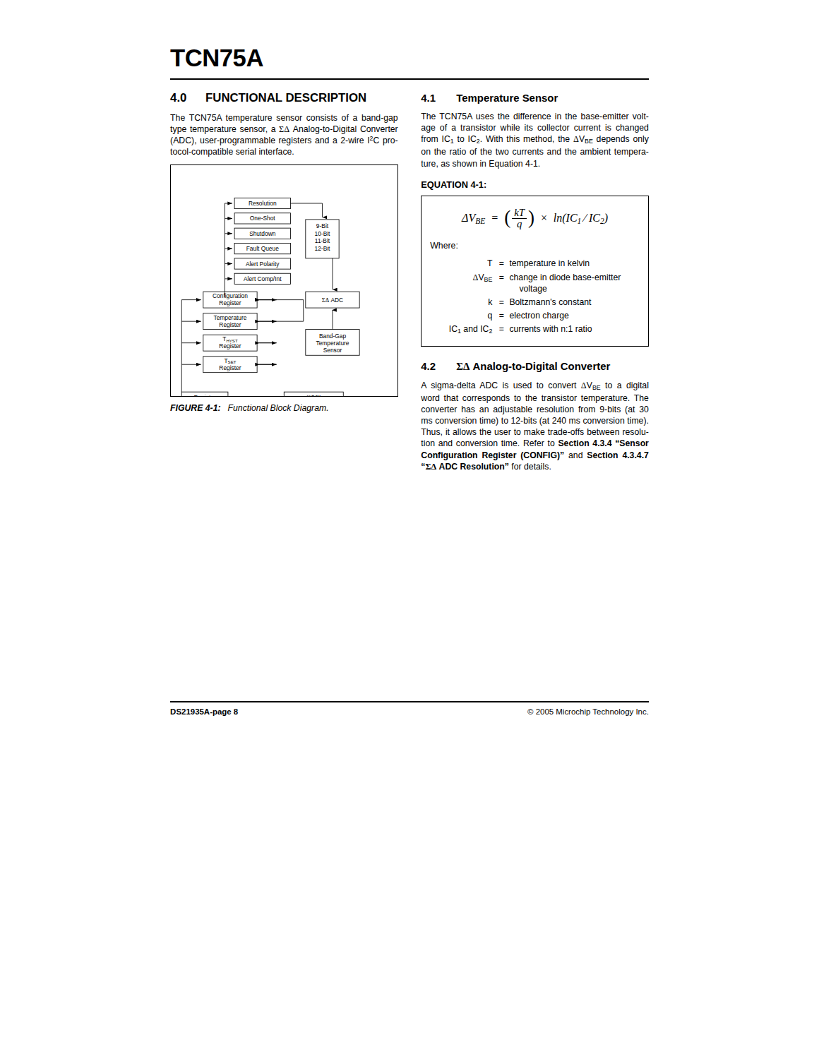TCN75A
4.0 FUNCTIONAL DESCRIPTION
The TCN75A temperature sensor consists of a band-gap type temperature sensor, a ΣΔ Analog-to-Digital Converter (ADC), user-programmable registers and a 2-wire I2C protocol-compatible serial interface.
Resolution One-Shot Shutdown Fault Queue Alert Polarity Alert Comp/Int 9-Bit 10-Bit 11-Bit 12-Bit Configuration Register Temperature Register THYST Register TSET Register ΣΔ ADC Band-Gap Temperature Sensor Register Pointer I2C™ Interface
FIGURE 4-1: Functional Block Diagram.
4.1 Temperature Sensor
The TCN75A uses the difference in the base-emitter voltage of a transistor while its collector current is changed from IC1 to IC2. With this method, the ΔVBE depends only on the ratio of the two currents and the ambient temperature, as shown in Equation 4-1.
EQUATION 4-1:
ΔVBE = (kT q) × ln(IC1 ⁄ IC2)
Where:
| T | = | temperature in kelvin |
| Δ V BE | = | change in diode base-emitter voltage |
| k | = | Boltzmann's constant |
| q | = | electron charge |
| IC 1 and IC 2 | = | currents with n:1 ratio |
4.2 ΣΔ Analog-to-Digital Converter
A sigma-delta ADC is used to convert ΔVBE to a digital word that corresponds to the transistor temperature. The converter has an adjustable resolution from 9-bits (at 30 ms conversion time) to 12-bits (at 240 ms conversion time). Thus, it allows the user to make trade-offs between resolution and conversion time. Refer to Section 4.3.4 “Sensor Configuration Register (CONFIG)” and Section 4.3.4.7 “ΣΔ ADC Resolution” for details.
DS21935A-page 8
© 2005 Microchip Technology Inc.